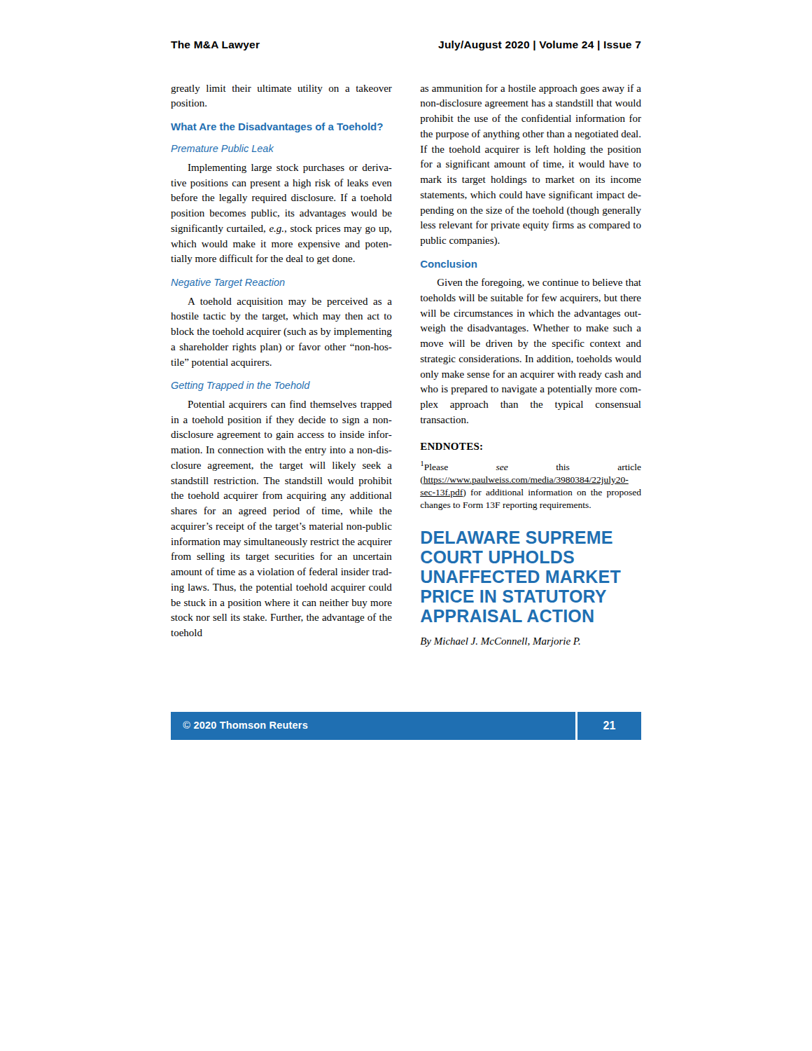The M&A Lawyer
July/August 2020 | Volume 24 | Issue 7
greatly limit their ultimate utility on a takeover position.
What Are the Disadvantages of a Toehold?
Premature Public Leak
Implementing large stock purchases or derivative positions can present a high risk of leaks even before the legally required disclosure. If a toehold position becomes public, its advantages would be significantly curtailed, e.g., stock prices may go up, which would make it more expensive and potentially more difficult for the deal to get done.
Negative Target Reaction
A toehold acquisition may be perceived as a hostile tactic by the target, which may then act to block the toehold acquirer (such as by implementing a shareholder rights plan) or favor other “non-hostile” potential acquirers.
Getting Trapped in the Toehold
Potential acquirers can find themselves trapped in a toehold position if they decide to sign a non-disclosure agreement to gain access to inside information. In connection with the entry into a non-disclosure agreement, the target will likely seek a standstill restriction. The standstill would prohibit the toehold acquirer from acquiring any additional shares for an agreed period of time, while the acquirer’s receipt of the target’s material non-public information may simultaneously restrict the acquirer from selling its target securities for an uncertain amount of time as a violation of federal insider trading laws. Thus, the potential toehold acquirer could be stuck in a position where it can neither buy more stock nor sell its stake. Further, the advantage of the toehold
as ammunition for a hostile approach goes away if a non-disclosure agreement has a standstill that would prohibit the use of the confidential information for the purpose of anything other than a negotiated deal. If the toehold acquirer is left holding the position for a significant amount of time, it would have to mark its target holdings to market on its income statements, which could have significant impact depending on the size of the toehold (though generally less relevant for private equity firms as compared to public companies).
Conclusion
Given the foregoing, we continue to believe that toeholds will be suitable for few acquirers, but there will be circumstances in which the advantages outweigh the disadvantages. Whether to make such a move will be driven by the specific context and strategic considerations. In addition, toeholds would only make sense for an acquirer with ready cash and who is prepared to navigate a potentially more complex approach than the typical consensual transaction.
ENDNOTES:
1Please see this article (https://www.paulweiss.com/media/3980384/22july20-sec-13f.pdf) for additional information on the proposed changes to Form 13F reporting requirements.
Delaware Supreme Court Upholds Unaffected Market Price in Statutory Appraisal Action
By Michael J. McConnell, Marjorie P.
© 2020 Thomson Reuters
21